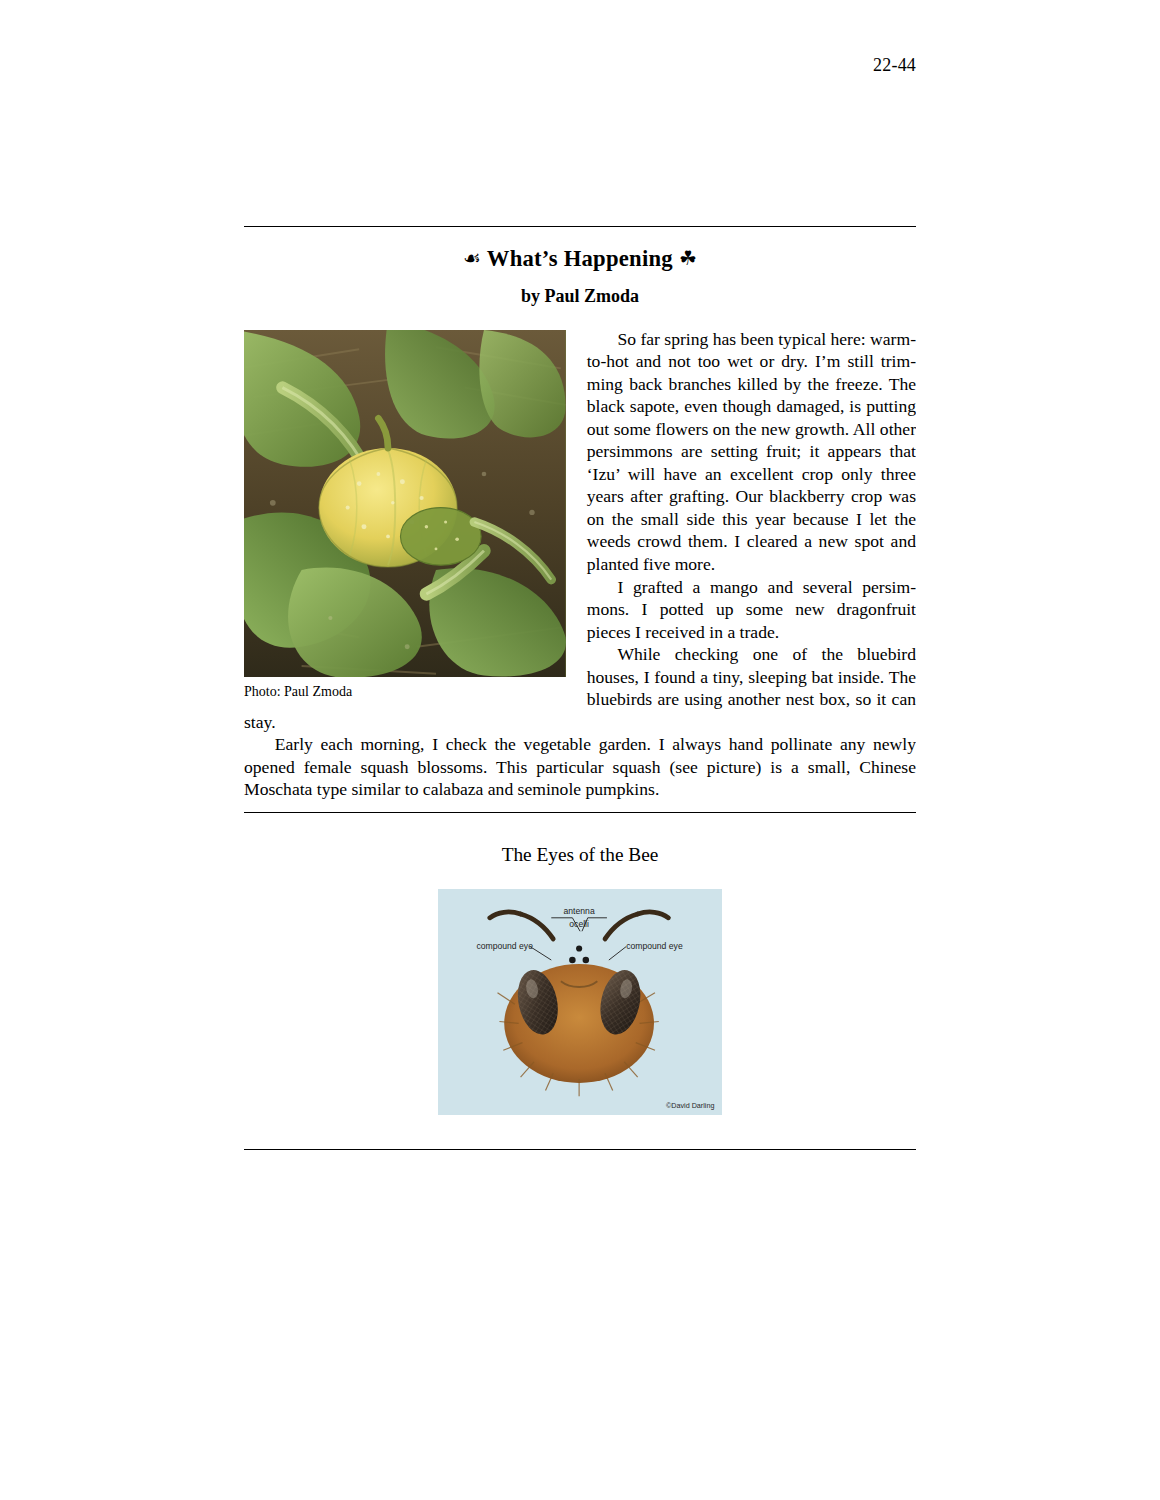22-44
☙ What’s Happening ☘
by Paul Zmoda
Photo: Paul Zmoda
So far spring has been typical here: warm-to-hot and not too wet or dry. I’m still trimming back branches killed by the freeze. The black sapote, even though damaged, is putting out some flowers on the new growth. All other persimmons are setting fruit; it appears that ‘Izu’ will have an excellent crop only three years after grafting. Our blackberry crop was on the small side this year because I let the weeds crowd them. I cleared a new spot and planted five more.
I grafted a mango and several persimmons. I potted up some new dragonfruit pieces I received in a trade.
While checking one of the bluebird houses, I found a tiny, sleeping bat inside. The bluebirds are using another nest box, so it can stay.
Early each morning, I check the vegetable garden. I always hand pollinate any newly opened female squash blossoms. This particular squash (see picture) is a small, Chinese Moschata type similar to calabaza and seminole pumpkins.
The Eyes of the Bee
antenna ocelli compound eye compound eye ©David Darling